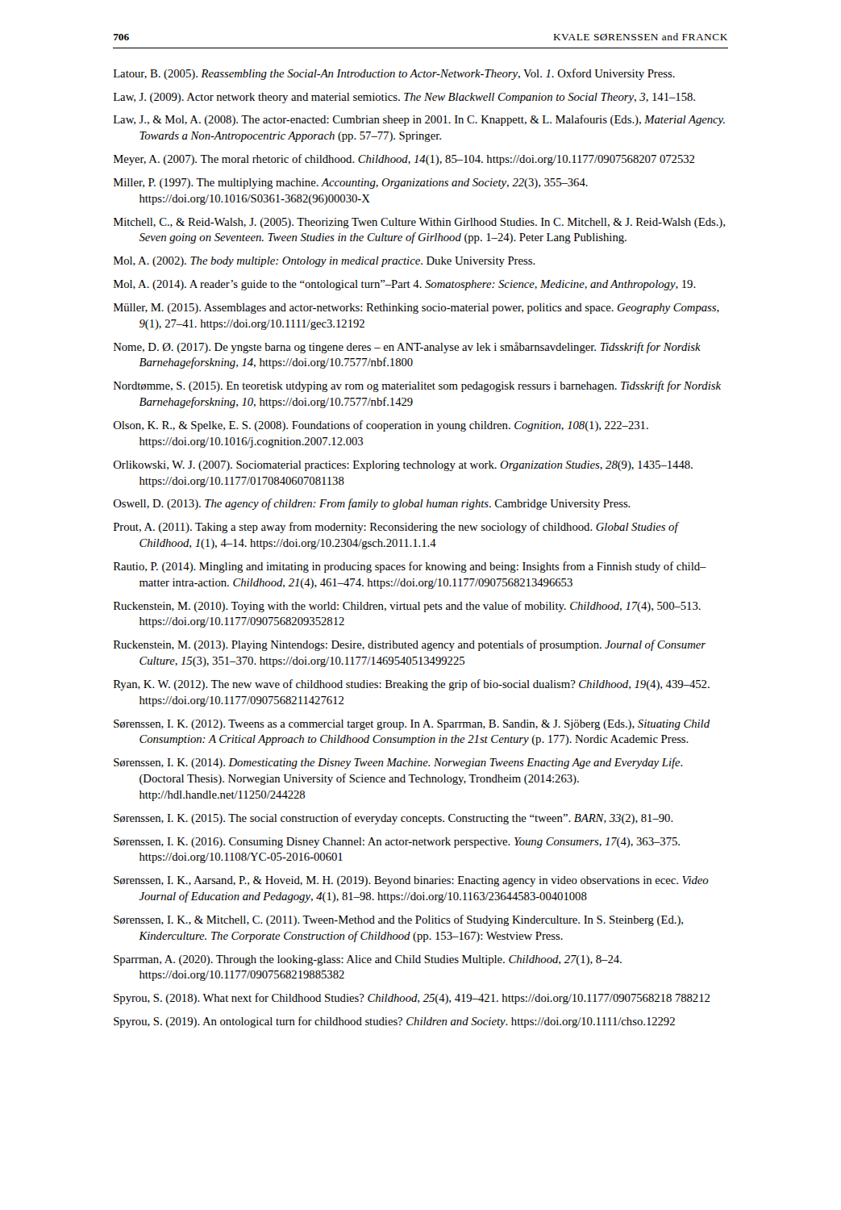706 KVALE SØRENSSEN and FRANCK
Latour, B. (2005). Reassembling the Social-An Introduction to Actor-Network-Theory, Vol. 1. Oxford University Press.
Law, J. (2009). Actor network theory and material semiotics. The New Blackwell Companion to Social Theory, 3, 141–158.
Law, J., & Mol, A. (2008). The actor-enacted: Cumbrian sheep in 2001. In C. Knappett, & L. Malafouris (Eds.), Material Agency. Towards a Non-Antropocentric Apporach (pp. 57–77). Springer.
Meyer, A. (2007). The moral rhetoric of childhood. Childhood, 14(1), 85–104. https://doi.org/10.1177/0907568207 072532
Miller, P. (1997). The multiplying machine. Accounting, Organizations and Society, 22(3), 355–364. https://doi.org/10.1016/S0361-3682(96)00030-X
Mitchell, C., & Reid-Walsh, J. (2005). Theorizing Twen Culture Within Girlhood Studies. In C. Mitchell, & J. Reid-Walsh (Eds.), Seven going on Seventeen. Tween Studies in the Culture of Girlhood (pp. 1–24). Peter Lang Publishing.
Mol, A. (2002). The body multiple: Ontology in medical practice. Duke University Press.
Mol, A. (2014). A reader’s guide to the “ontological turn”–Part 4. Somatosphere: Science, Medicine, and Anthropology, 19.
Müller, M. (2015). Assemblages and actor-networks: Rethinking socio-material power, politics and space. Geography Compass, 9(1), 27–41. https://doi.org/10.1111/gec3.12192
Nome, D. Ø. (2017). De yngste barna og tingene deres – en ANT-analyse av lek i småbarnsavdelinger. Tidsskrift for Nordisk Barnehageforskning, 14, https://doi.org/10.7577/nbf.1800
Nordtømme, S. (2015). En teoretisk utdyping av rom og materialitet som pedagogisk ressurs i barnehagen. Tidsskrift for Nordisk Barnehageforskning, 10, https://doi.org/10.7577/nbf.1429
Olson, K. R., & Spelke, E. S. (2008). Foundations of cooperation in young children. Cognition, 108(1), 222–231. https://doi.org/10.1016/j.cognition.2007.12.003
Orlikowski, W. J. (2007). Sociomaterial practices: Exploring technology at work. Organization Studies, 28(9), 1435–1448. https://doi.org/10.1177/0170840607081138
Oswell, D. (2013). The agency of children: From family to global human rights. Cambridge University Press.
Prout, A. (2011). Taking a step away from modernity: Reconsidering the new sociology of childhood. Global Studies of Childhood, 1(1), 4–14. https://doi.org/10.2304/gsch.2011.1.1.4
Rautio, P. (2014). Mingling and imitating in producing spaces for knowing and being: Insights from a Finnish study of child–matter intra-action. Childhood, 21(4), 461–474. https://doi.org/10.1177/0907568213496653
Ruckenstein, M. (2010). Toying with the world: Children, virtual pets and the value of mobility. Childhood, 17(4), 500–513. https://doi.org/10.1177/0907568209352812
Ruckenstein, M. (2013). Playing Nintendogs: Desire, distributed agency and potentials of prosumption. Journal of Consumer Culture, 15(3), 351–370. https://doi.org/10.1177/1469540513499225
Ryan, K. W. (2012). The new wave of childhood studies: Breaking the grip of bio-social dualism? Childhood, 19(4), 439–452. https://doi.org/10.1177/0907568211427612
Sørenssen, I. K. (2012). Tweens as a commercial target group. In A. Sparrman, B. Sandin, & J. Sjöberg (Eds.), Situating Child Consumption: A Critical Approach to Childhood Consumption in the 21st Century (p. 177). Nordic Academic Press.
Sørenssen, I. K. (2014). Domesticating the Disney Tween Machine. Norwegian Tweens Enacting Age and Everyday Life. (Doctoral Thesis). Norwegian University of Science and Technology, Trondheim (2014:263). http://hdl.handle.net/11250/244228
Sørenssen, I. K. (2015). The social construction of everyday concepts. Constructing the “tween”. BARN, 33(2), 81–90.
Sørenssen, I. K. (2016). Consuming Disney Channel: An actor-network perspective. Young Consumers, 17(4), 363–375. https://doi.org/10.1108/YC-05-2016-00601
Sørenssen, I. K., Aarsand, P., & Hoveid, M. H. (2019). Beyond binaries: Enacting agency in video observations in ecec. Video Journal of Education and Pedagogy, 4(1), 81–98. https://doi.org/10.1163/23644583-00401008
Sørenssen, I. K., & Mitchell, C. (2011). Tween-Method and the Politics of Studying Kinderculture. In S. Steinberg (Ed.), Kinderculture. The Corporate Construction of Childhood (pp. 153–167): Westview Press.
Sparrman, A. (2020). Through the looking-glass: Alice and Child Studies Multiple. Childhood, 27(1), 8–24. https://doi.org/10.1177/0907568219885382
Spyrou, S. (2018). What next for Childhood Studies? Childhood, 25(4), 419–421. https://doi.org/10.1177/0907568218 788212
Spyrou, S. (2019). An ontological turn for childhood studies? Children and Society. https://doi.org/10.1111/chso.12292